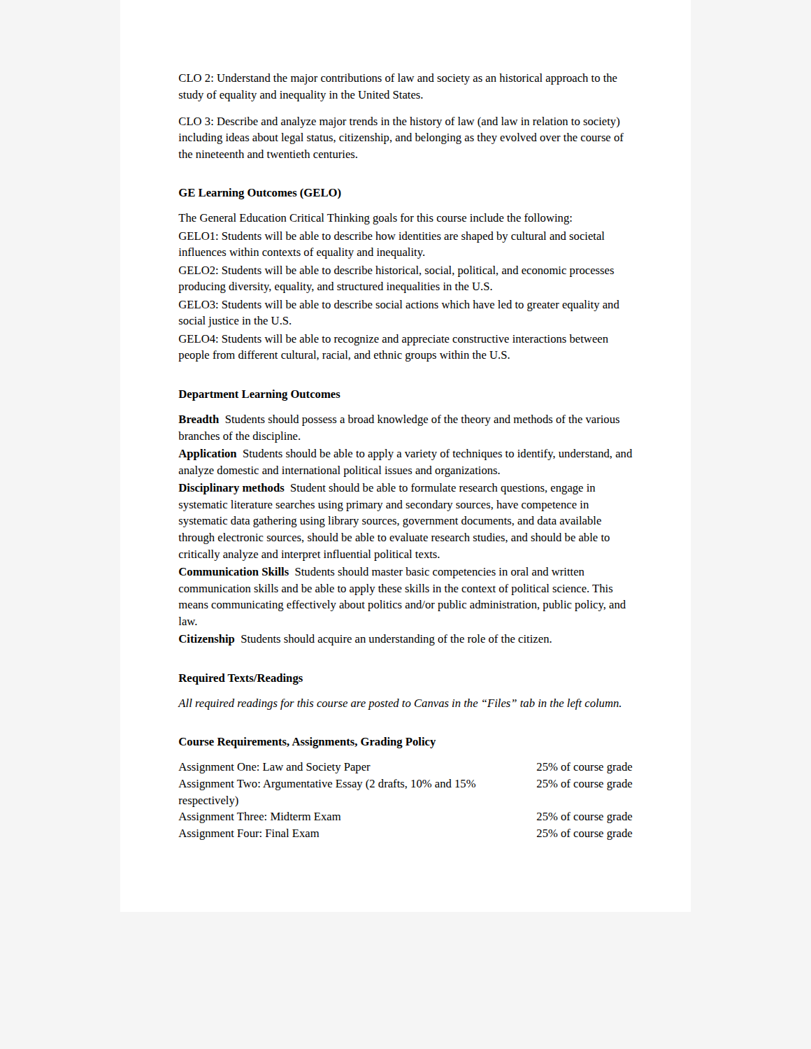CLO 2: Understand the major contributions of law and society as an historical approach to the study of equality and inequality in the United States.
CLO 3: Describe and analyze major trends in the history of law (and law in relation to society) including ideas about legal status, citizenship, and belonging as they evolved over the course of the nineteenth and twentieth centuries.
GE Learning Outcomes (GELO)
The General Education Critical Thinking goals for this course include the following:
GELO1: Students will be able to describe how identities are shaped by cultural and societal influences within contexts of equality and inequality.
GELO2: Students will be able to describe historical, social, political, and economic processes producing diversity, equality, and structured inequalities in the U.S.
GELO3: Students will be able to describe social actions which have led to greater equality and social justice in the U.S.
GELO4: Students will be able to recognize and appreciate constructive interactions between people from different cultural, racial, and ethnic groups within the U.S.
Department Learning Outcomes
Breadth Students should possess a broad knowledge of the theory and methods of the various branches of the discipline.
Application Students should be able to apply a variety of techniques to identify, understand, and analyze domestic and international political issues and organizations.
Disciplinary methods Student should be able to formulate research questions, engage in systematic literature searches using primary and secondary sources, have competence in systematic data gathering using library sources, government documents, and data available through electronic sources, should be able to evaluate research studies, and should be able to critically analyze and interpret influential political texts.
Communication Skills Students should master basic competencies in oral and written communication skills and be able to apply these skills in the context of political science. This means communicating effectively about politics and/or public administration, public policy, and law.
Citizenship Students should acquire an understanding of the role of the citizen.
Required Texts/Readings
All required readings for this course are posted to Canvas in the “Files” tab in the left column.
Course Requirements, Assignments, Grading Policy
Assignment One: Law and Society Paper 25% of course grade
Assignment Two: Argumentative Essay (2 drafts, 10% and 15% respectively) 25% of course grade
Assignment Three: Midterm Exam 25% of course grade
Assignment Four: Final Exam 25% of course grade